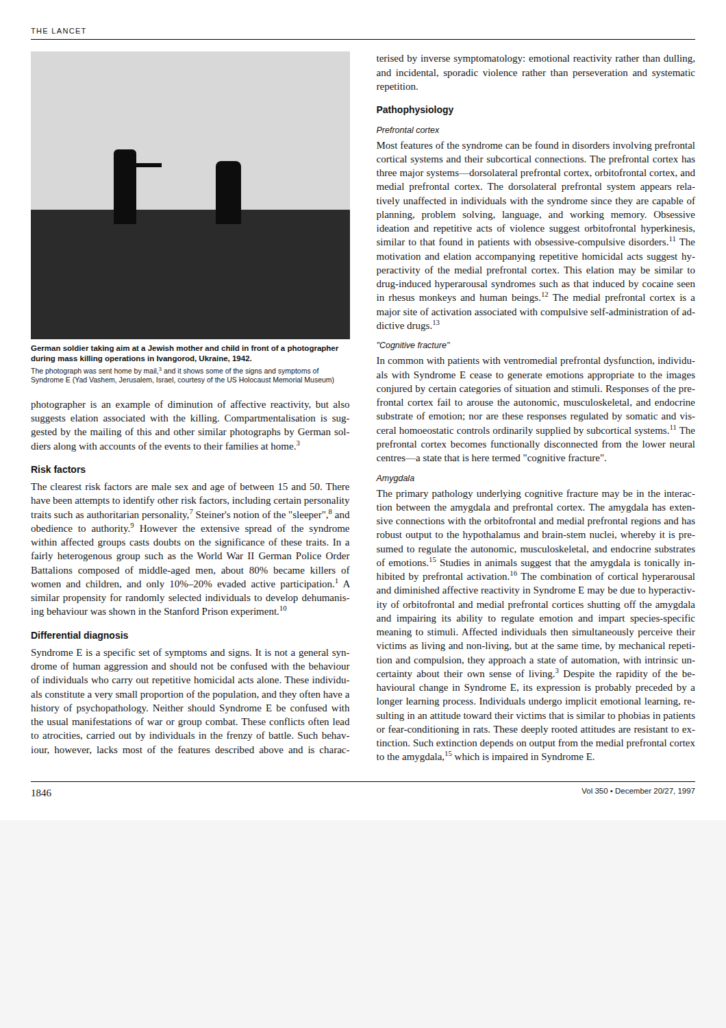The Lancet
German soldier taking aim at a Jewish mother and child in front of a photographer during mass killing operations in Ivangorod, Ukraine, 1942. The photograph was sent home by mail,3 and it shows some of the signs and symptoms of Syndrome E (Yad Vashem, Jerusalem, Israel, courtesy of the US Holocaust Memorial Museum)
photographer is an example of diminution of affective reactivity, but also suggests elation associated with the killing. Compartmentalisation is suggested by the mailing of this and other similar photographs by German soldiers along with accounts of the events to their families at home.3
Risk factors
The clearest risk factors are male sex and age of between 15 and 50. There have been attempts to identify other risk factors, including certain personality traits such as authoritarian personality,7 Steiner's notion of the "sleeper",8 and obedience to authority.9 However the extensive spread of the syndrome within affected groups casts doubts on the significance of these traits. In a fairly heterogenous group such as the World War II German Police Order Battalions composed of middle-aged men, about 80% became killers of women and children, and only 10%–20% evaded active participation.1 A similar propensity for randomly selected individuals to develop dehumanising behaviour was shown in the Stanford Prison experiment.10
Differential diagnosis
Syndrome E is a specific set of symptoms and signs. It is not a general syndrome of human aggression and should not be confused with the behaviour of individuals who carry out repetitive homicidal acts alone. These individuals constitute a very small proportion of the population, and they often have a history of psychopathology. Neither should Syndrome E be confused with the usual manifestations of war or group combat. These conflicts often lead to atrocities, carried out by individuals in the frenzy of battle. Such behaviour, however, lacks most of the features described above and is characterised by inverse symptomatology: emotional reactivity rather than dulling, and incidental, sporadic violence rather than perseveration and systematic repetition.
Pathophysiology
Prefrontal cortex
Most features of the syndrome can be found in disorders involving prefrontal cortical systems and their subcortical connections. The prefrontal cortex has three major systems—dorsolateral prefrontal cortex, orbitofrontal cortex, and medial prefrontal cortex. The dorsolateral prefrontal system appears relatively unaffected in individuals with the syndrome since they are capable of planning, problem solving, language, and working memory. Obsessive ideation and repetitive acts of violence suggest orbitofrontal hyperkinesis, similar to that found in patients with obsessive-compulsive disorders.11 The motivation and elation accompanying repetitive homicidal acts suggest hyperactivity of the medial prefrontal cortex. This elation may be similar to drug-induced hyperarousal syndromes such as that induced by cocaine seen in rhesus monkeys and human beings.12 The medial prefrontal cortex is a major site of activation associated with compulsive self-administration of addictive drugs.13
"Cognitive fracture"
In common with patients with ventromedial prefrontal dysfunction, individuals with Syndrome E cease to generate emotions appropriate to the images conjured by certain categories of situation and stimuli. Responses of the prefrontal cortex fail to arouse the autonomic, musculoskeletal, and endocrine substrate of emotion; nor are these responses regulated by somatic and visceral homoeostatic controls ordinarily supplied by subcortical systems.11 The prefrontal cortex becomes functionally disconnected from the lower neural centres—a state that is here termed "cognitive fracture".
Amygdala
The primary pathology underlying cognitive fracture may be in the interaction between the amygdala and prefrontal cortex. The amygdala has extensive connections with the orbitofrontal and medial prefrontal regions and has robust output to the hypothalamus and brain-stem nuclei, whereby it is presumed to regulate the autonomic, musculoskeletal, and endocrine substrates of emotions.15 Studies in animals suggest that the amygdala is tonically inhibited by prefrontal activation.16 The combination of cortical hyperarousal and diminished affective reactivity in Syndrome E may be due to hyperactivity of orbitofrontal and medial prefrontal cortices shutting off the amygdala and impairing its ability to regulate emotion and impart species-specific meaning to stimuli. Affected individuals then simultaneously perceive their victims as living and non-living, but at the same time, by mechanical repetition and compulsion, they approach a state of automation, with intrinsic uncertainty about their own sense of living.3 Despite the rapidity of the behavioural change in Syndrome E, its expression is probably preceded by a longer learning process. Individuals undergo implicit emotional learning, resulting in an attitude toward their victims that is similar to phobias in patients or fear-conditioning in rats. These deeply rooted attitudes are resistant to extinction. Such extinction depends on output from the medial prefrontal cortex to the amygdala,15 which is impaired in Syndrome E.
1846 Vol 350 • December 20/27, 1997